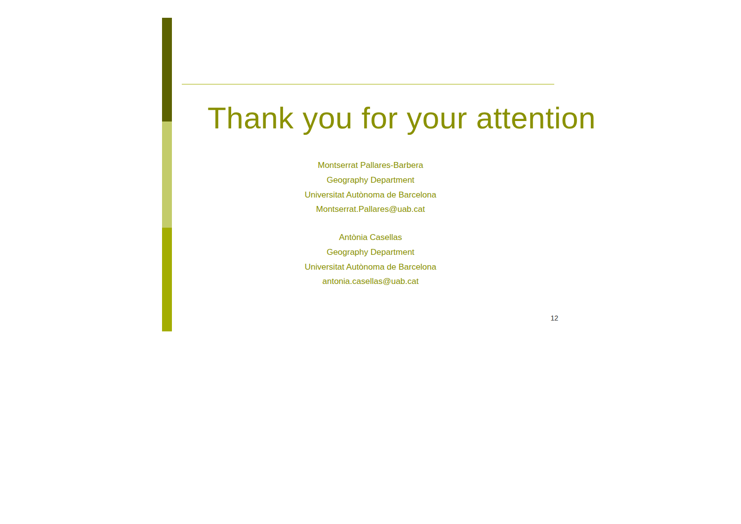Thank you for your attention
Montserrat Pallares-Barbera
Geography Department
Universitat Autònoma de Barcelona
Montserrat.Pallares@uab.cat
Antònia Casellas
Geography Department
Universitat Autònoma de Barcelona
antonia.casellas@uab.cat
12